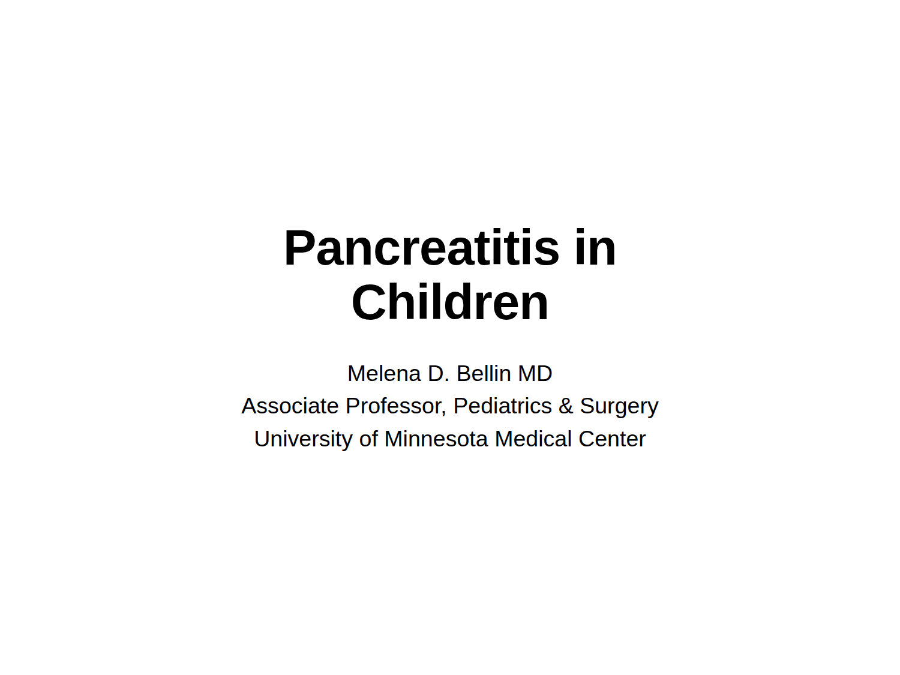Pancreatitis in Children
Melena D. Bellin MD Associate Professor, Pediatrics & Surgery University of Minnesota Medical Center